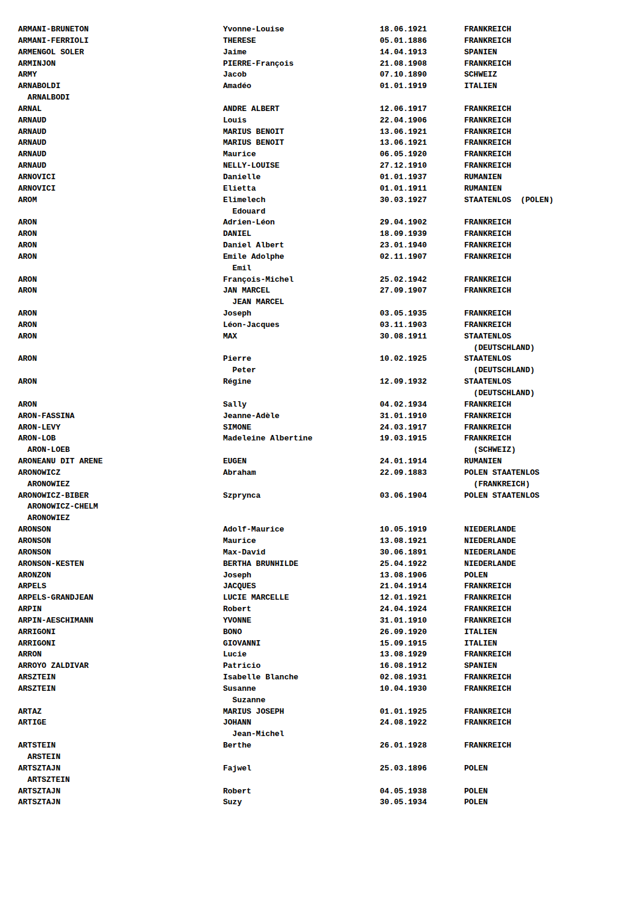| ARMANI-BRUNETON | Yvonne-Louise | 18.06.1921 | FRANKREICH |
| ARMANI-FERRIOLI | THERESE | 05.01.1886 | FRANKREICH |
| ARMENGOL SOLER | Jaime | 14.04.1913 | SPANIEN |
| ARMINJON | PIERRE-François | 21.08.1908 | FRANKREICH |
| ARMY | Jacob | 07.10.1890 | SCHWEIZ |
| ARNABOLDI | Amadéo | 01.01.1919 | ITALIEN |
| ARNALBODI | | | |
| ARNAL | ANDRE ALBERT | 12.06.1917 | FRANKREICH |
| ARNAUD | Louis | 22.04.1906 | FRANKREICH |
| ARNAUD | MARIUS BENOIT | 13.06.1921 | FRANKREICH |
| ARNAUD | MARIUS BENOIT | 13.06.1921 | FRANKREICH |
| ARNAUD | Maurice | 06.05.1920 | FRANKREICH |
| ARNAUD | NELLY-LOUISE | 27.12.1910 | FRANKREICH |
| ARNOVICI | Danielle | 01.01.1937 | RUMANIEN |
| ARNOVICI | Elietta | 01.01.1911 | RUMANIEN |
| AROM | Elimelech | 30.03.1927 | STAATENLOS (POLEN) |
| | Edouard | | |
| ARON | Adrien-Léon | 29.04.1902 | FRANKREICH |
| ARON | DANIEL | 18.09.1939 | FRANKREICH |
| ARON | Daniel Albert | 23.01.1940 | FRANKREICH |
| ARON | Emile Adolphe | 02.11.1907 | FRANKREICH |
| | Emil | | |
| ARON | François-Michel | 25.02.1942 | FRANKREICH |
| ARON | JAN MARCEL | 27.09.1907 | FRANKREICH |
| | JEAN MARCEL | | |
| ARON | Joseph | 03.05.1935 | FRANKREICH |
| ARON | Léon-Jacques | 03.11.1903 | FRANKREICH |
| ARON | MAX | 30.08.1911 | STAATENLOS |
| | | | (DEUTSCHLAND) |
| ARON | Pierre | 10.02.1925 | STAATENLOS |
| | Peter | | (DEUTSCHLAND) |
| ARON | Régine | 12.09.1932 | STAATENLOS |
| | | | (DEUTSCHLAND) |
| ARON | Sally | 04.02.1934 | FRANKREICH |
| ARON-FASSINA | Jeanne-Adèle | 31.01.1910 | FRANKREICH |
| ARON-LEVY | SIMONE | 24.03.1917 | FRANKREICH |
| ARON-LOB | Madeleine Albertine | 19.03.1915 | FRANKREICH |
| ARON-LOEB | | | (SCHWEIZ) |
| ARONEANU DIT ARENE | EUGEN | 24.01.1914 | RUMANIEN |
| ARONOWICZ | Abraham | 22.09.1883 | POLEN STAATENLOS |
| ARONOWIEZ | | | (FRANKREICH) |
| ARONOWICZ-BIBER | Szprynca | 03.06.1904 | POLEN STAATENLOS |
| ARONOWICZ-CHELM | | | |
| ARONOWIEZ | | | |
| ARONSON | Adolf-Maurice | 10.05.1919 | NIEDERLANDE |
| ARONSON | Maurice | 13.08.1921 | NIEDERLANDE |
| ARONSON | Max-David | 30.06.1891 | NIEDERLANDE |
| ARONSON-KESTEN | BERTHA BRUNHILDE | 25.04.1922 | NIEDERLANDE |
| ARONZON | Joseph | 13.08.1906 | POLEN |
| ARPELS | JACQUES | 21.04.1914 | FRANKREICH |
| ARPELS-GRANDJEAN | LUCIE MARCELLE | 12.01.1921 | FRANKREICH |
| ARPIN | Robert | 24.04.1924 | FRANKREICH |
| ARPIN-AESCHIMANN | YVONNE | 31.01.1910 | FRANKREICH |
| ARRIGONI | BONO | 26.09.1920 | ITALIEN |
| ARRIGONI | GIOVANNI | 15.09.1915 | ITALIEN |
| ARRON | Lucie | 13.08.1929 | FRANKREICH |
| ARROYO ZALDIVAR | Patricio | 16.08.1912 | SPANIEN |
| ARSZTEIN | Isabelle Blanche | 02.08.1931 | FRANKREICH |
| ARSZTEIN | Susanne | 10.04.1930 | FRANKREICH |
| | Suzanne | | |
| ARTAZ | MARIUS JOSEPH | 01.01.1925 | FRANKREICH |
| ARTIGE | JOHANN | 24.08.1922 | FRANKREICH |
| | Jean-Michel | | |
| ARTSTEIN | Berthe | 26.01.1928 | FRANKREICH |
| ARSTEIN | | | |
| ARTSZTAJN | Fajwel | 25.03.1896 | POLEN |
| ARTSZTEIN | | | |
| ARTSZTAJN | Robert | 04.05.1938 | POLEN |
| ARTSZTAJN | Suzy | 30.05.1934 | POLEN |